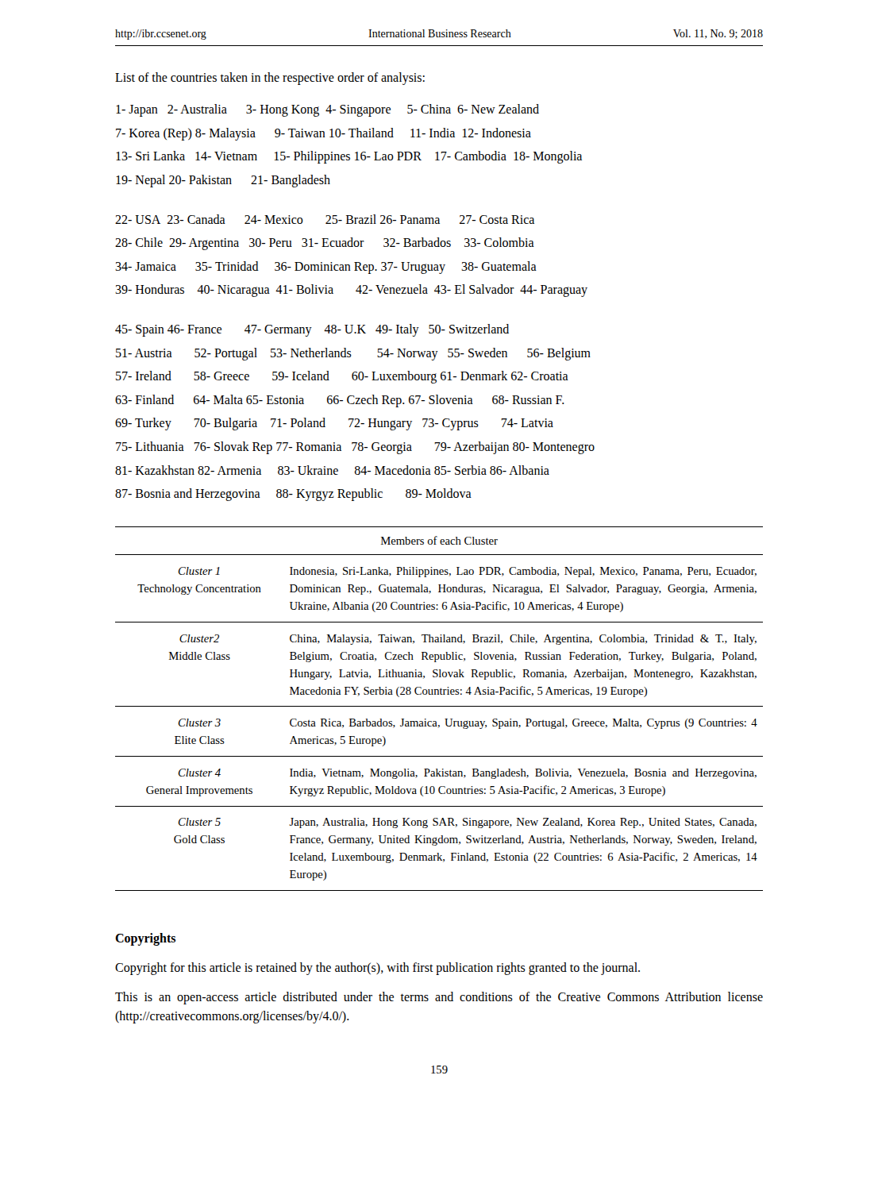http://ibr.ccsenet.org International Business Research Vol. 11, No. 9; 2018
List of the countries taken in the respective order of analysis:
1- Japan 2- Australia 3- Hong Kong 4- Singapore 5- China 6- New Zealand
7- Korea (Rep) 8- Malaysia 9- Taiwan 10- Thailand 11- India 12- Indonesia
13- Sri Lanka 14- Vietnam 15- Philippines 16- Lao PDR 17- Cambodia 18- Mongolia
19- Nepal 20- Pakistan 21- Bangladesh
22- USA 23- Canada 24- Mexico 25- Brazil 26- Panama 27- Costa Rica
28- Chile 29- Argentina 30- Peru 31- Ecuador 32- Barbados 33- Colombia
34- Jamaica 35- Trinidad 36- Dominican Rep. 37- Uruguay 38- Guatemala
39- Honduras 40- Nicaragua 41- Bolivia 42- Venezuela 43- El Salvador 44- Paraguay
45- Spain 46- France 47- Germany 48- U.K 49- Italy 50- Switzerland
51- Austria 52- Portugal 53- Netherlands 54- Norway 55- Sweden 56- Belgium
57- Ireland 58- Greece 59- Iceland 60- Luxembourg 61- Denmark 62- Croatia
63- Finland 64- Malta 65- Estonia 66- Czech Rep. 67- Slovenia 68- Russian F.
69- Turkey 70- Bulgaria 71- Poland 72- Hungary 73- Cyprus 74- Latvia
75- Lithuania 76- Slovak Rep 77- Romania 78- Georgia 79- Azerbaijan 80- Montenegro
81- Kazakhstan 82- Armenia 83- Ukraine 84- Macedonia 85- Serbia 86- Albania
87- Bosnia and Herzegovina 88- Kyrgyz Republic 89- Moldova
Members of each Cluster
| Cluster 1 Technology Concentration | Indonesia, Sri-Lanka, Philippines, Lao PDR, Cambodia, Nepal, Mexico, Panama, Peru, Ecuador, Dominican Rep., Guatemala, Honduras, Nicaragua, El Salvador, Paraguay, Georgia, Armenia, Ukraine, Albania (20 Countries: 6 Asia-Pacific, 10 Americas, 4 Europe) |
| Cluster2 Middle Class | China, Malaysia, Taiwan, Thailand, Brazil, Chile, Argentina, Colombia, Trinidad & T., Italy, Belgium, Croatia, Czech Republic, Slovenia, Russian Federation, Turkey, Bulgaria, Poland, Hungary, Latvia, Lithuania, Slovak Republic, Romania, Azerbaijan, Montenegro, Kazakhstan, Macedonia FY, Serbia (28 Countries: 4 Asia-Pacific, 5 Americas, 19 Europe) |
| Cluster 3 Elite Class | Costa Rica, Barbados, Jamaica, Uruguay, Spain, Portugal, Greece, Malta, Cyprus (9 Countries: 4 Americas, 5 Europe) |
| Cluster 4 General Improvements | India, Vietnam, Mongolia, Pakistan, Bangladesh, Bolivia, Venezuela, Bosnia and Herzegovina, Kyrgyz Republic, Moldova (10 Countries: 5 Asia-Pacific, 2 Americas, 3 Europe) |
| Cluster 5 Gold Class | Japan, Australia, Hong Kong SAR, Singapore, New Zealand, Korea Rep., United States, Canada, France, Germany, United Kingdom, Switzerland, Austria, Netherlands, Norway, Sweden, Ireland, Iceland, Luxembourg, Denmark, Finland, Estonia (22 Countries: 6 Asia-Pacific, 2 Americas, 14 Europe) |
Copyrights
Copyright for this article is retained by the author(s), with first publication rights granted to the journal.
This is an open-access article distributed under the terms and conditions of the Creative Commons Attribution license (http://creativecommons.org/licenses/by/4.0/).
159